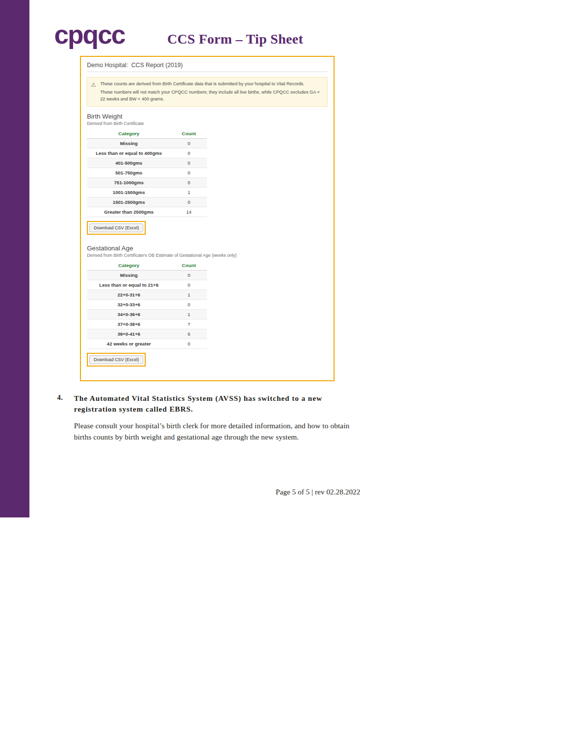cpqcc
CCS Form – Tip Sheet
Demo Hospital: CCS Report (2019)
⚠
These counts are derived from Birth Certificate data that is submitted by your hospital to Vital Records.
These numbers will not match your CPQCC numbers; they include all live births, while CPQCC excludes GA < 22 weeks and BW < 400 grams.
Birth Weight
Derived from Birth Certificate
| Category | Count |
| --- | --- |
| Missing | 0 |
| Less than or equal to 400gms | 0 |
| 401-500gms | 0 |
| 501-750gms | 0 |
| 751-1000gms | 0 |
| 1001-1500gms | 1 |
| 1501-2500gms | 0 |
| Greater than 2500gms | 14 |
Download CSV (Excel)
Gestational Age
Derived from Birth Certificate's OB Estimate of Gestational Age (weeks only)
| Category | Count |
| --- | --- |
| Missing | 0 |
| Less than or equal to 21+6 | 0 |
| 22+0-31+6 | 1 |
| 32+0-33+6 | 0 |
| 34+0-36+6 | 1 |
| 37+0-38+6 | 7 |
| 39+0-41+6 | 6 |
| 42 weeks or greater | 0 |
Download CSV (Excel)
The Automated Vital Statistics System (AVSS) has switched to a new registration system called EBRS.
Please consult your hospital’s birth clerk for more detailed information, and how to obtain births counts by birth weight and gestational age through the new system.
Page 5 of 5 | rev 02.28.2022